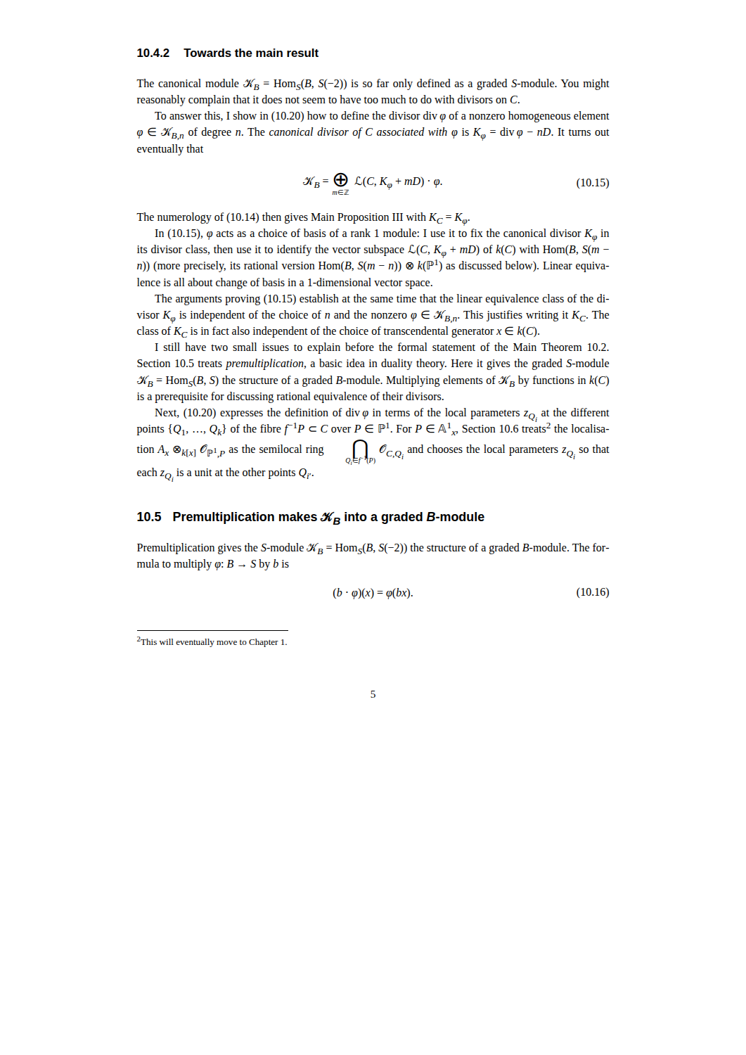10.4.2 Towards the main result
The canonical module 𝒦B = HomS(B, S(−2)) is so far only defined as a graded S-module. You might reasonably complain that it does not seem to have too much to do with divisors on C.
To answer this, I show in (10.20) how to define the divisor div φ of a nonzero homogeneous element φ ∈ 𝒦B,n of degree n. The canonical divisor of C associated with φ is Kφ = div φ − nD. It turns out eventually that
𝒦B = ⊕m∈ℤ  ℒ(C, Kφ + mD) · φ. (10.15)
The numerology of (10.14) then gives Main Proposition III with KC = Kφ.
In (10.15), φ acts as a choice of basis of a rank 1 module: I use it to fix the canonical divisor Kφ in its divisor class, then use it to identify the vector subspace ℒ(C, Kφ + mD) of k(C) with Hom(B, S(m − n)) (more precisely, its rational version Hom(B, S(m − n)) ⊗ k(ℙ1) as discussed below). Linear equivalence is all about change of basis in a 1-dimensional vector space.
The arguments proving (10.15) establish at the same time that the linear equivalence class of the divisor Kφ is independent of the choice of n and the nonzero φ ∈ 𝒦B,n. This justifies writing it KC. The class of KC is in fact also independent of the choice of transcendental generator x ∈ k(C).
I still have two small issues to explain before the formal statement of the Main Theorem 10.2. Section 10.5 treats premultiplication, a basic idea in duality theory. Here it gives the graded S-module 𝒦B = HomS(B, S) the structure of a graded B-module. Multiplying elements of 𝒦B by functions in k(C) is a prerequisite for discussing rational equivalence of their divisors.
Next, (10.20) expresses the definition of div φ in terms of the local parameters zQi at the different points {Q1, …, Qk} of the fibre f−1P ⊂ C over P ∈ ℙ1. For P ∈ 𝔸1x, Section 10.6 treats2 the localisation Ax ⊗k[x] 𝒪ℙ1,P as the semilocal ring ⋂Qi∈f−1(P) 𝒪C,Qi and chooses the local parameters zQi so that each zQi is a unit at the other points Qi′.
10.5 Premultiplication makes 𝒦B into a graded B-module
Premultiplication gives the S-module 𝒦B = HomS(B, S(−2)) the structure of a graded B-module. The formula to multiply φ: B → S by b is
(b · φ)(x) = φ(bx). (10.16)
2This will eventually move to Chapter 1.
5